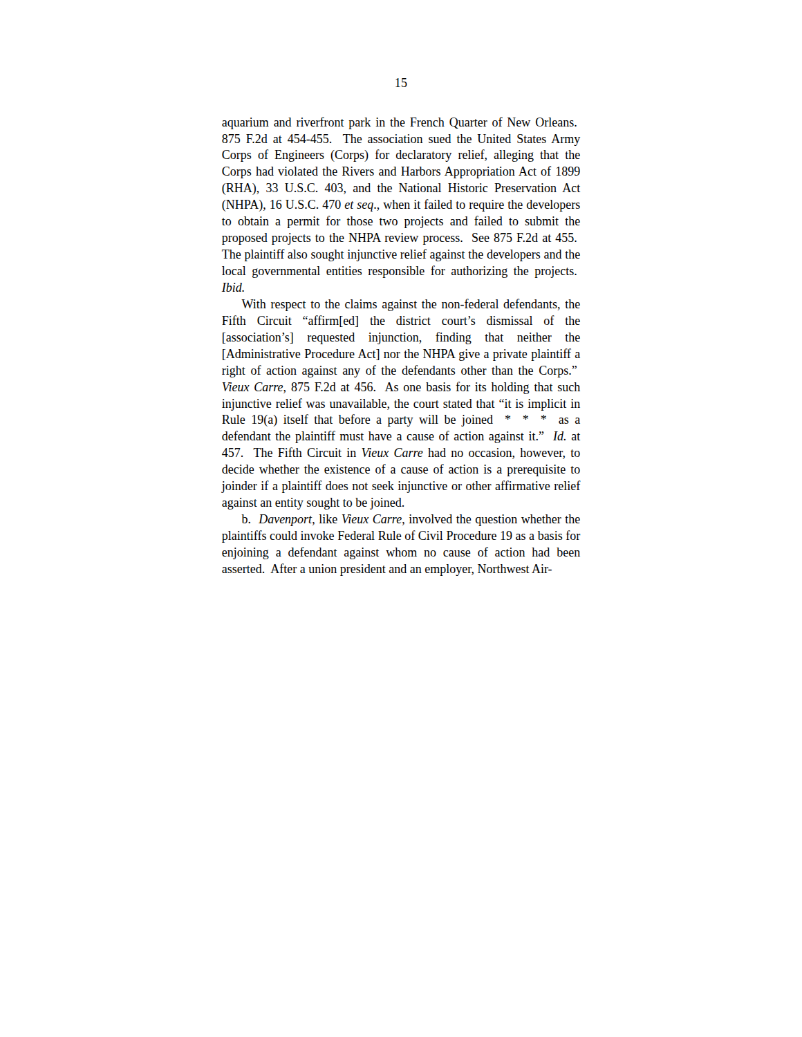15
aquarium and riverfront park in the French Quarter of New Orleans. 875 F.2d at 454-455. The association sued the United States Army Corps of Engineers (Corps) for declaratory relief, alleging that the Corps had violated the Rivers and Harbors Appropriation Act of 1899 (RHA), 33 U.S.C. 403, and the National Historic Preservation Act (NHPA), 16 U.S.C. 470 et seq., when it failed to require the developers to obtain a permit for those two projects and failed to submit the proposed projects to the NHPA review process. See 875 F.2d at 455. The plaintiff also sought injunctive relief against the developers and the local governmental entities responsible for authorizing the projects. Ibid.
With respect to the claims against the non-federal defendants, the Fifth Circuit “affirm[ed] the district court’s dismissal of the [association’s] requested injunction, finding that neither the [Administrative Procedure Act] nor the NHPA give a private plaintiff a right of action against any of the defendants other than the Corps.” Vieux Carre, 875 F.2d at 456. As one basis for its holding that such injunctive relief was unavailable, the court stated that “it is implicit in Rule 19(a) itself that before a party will be joined * * * as a defendant the plaintiff must have a cause of action against it.” Id. at 457. The Fifth Circuit in Vieux Carre had no occasion, however, to decide whether the existence of a cause of action is a prerequisite to joinder if a plaintiff does not seek injunctive or other affirmative relief against an entity sought to be joined.
b. Davenport, like Vieux Carre, involved the question whether the plaintiffs could invoke Federal Rule of Civil Procedure 19 as a basis for enjoining a defendant against whom no cause of action had been asserted. After a union president and an employer, Northwest Air-